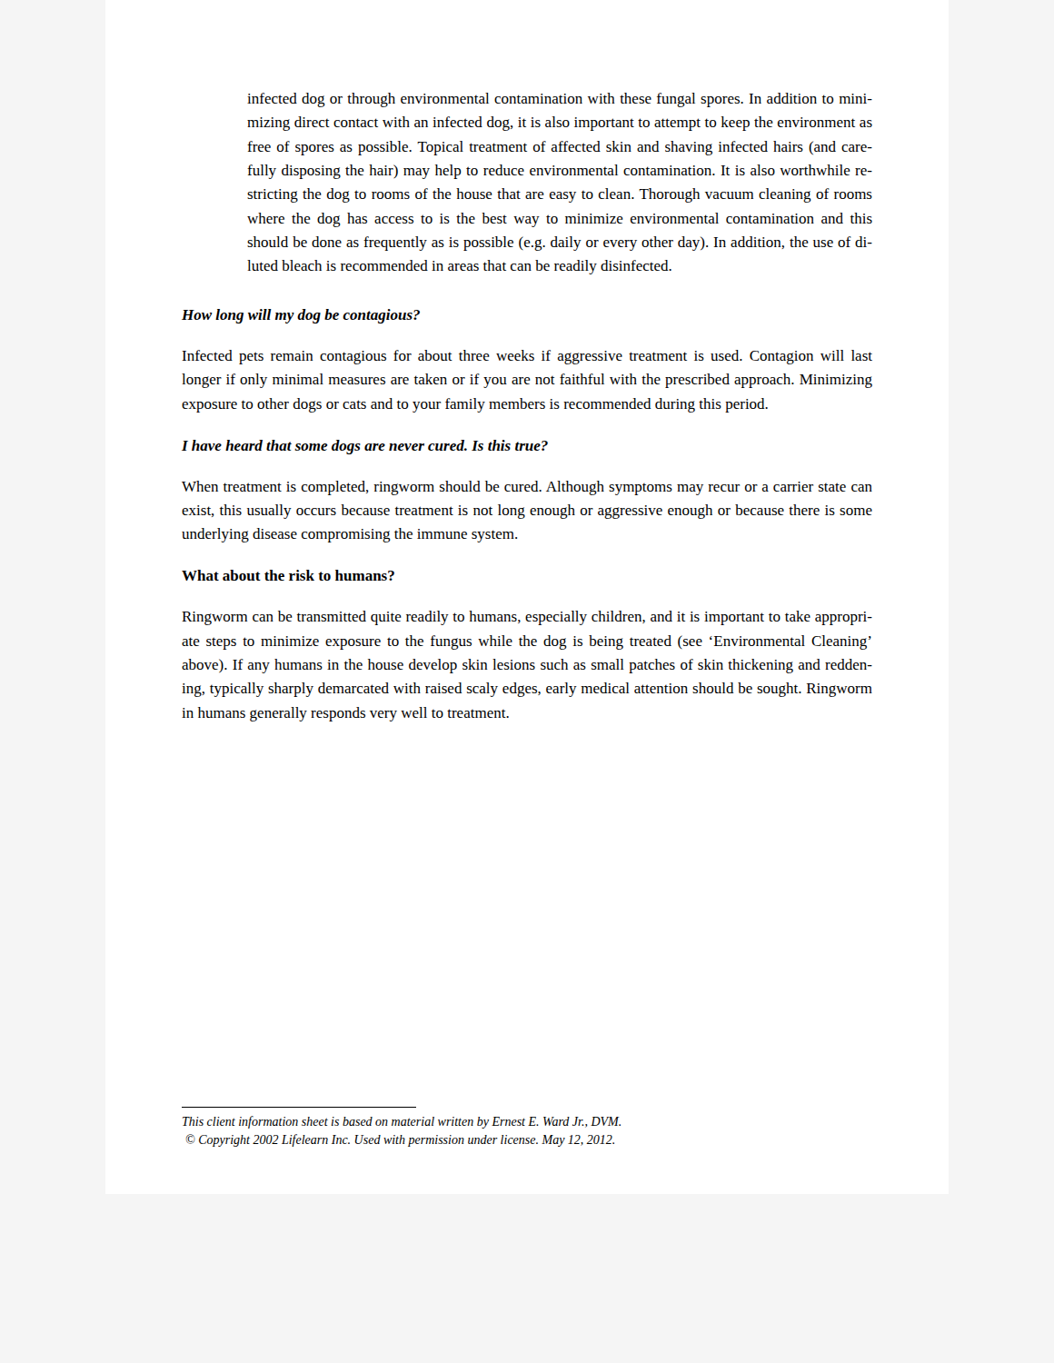infected dog or through environmental contamination with these fungal spores. In addition to minimizing direct contact with an infected dog, it is also important to attempt to keep the environment as free of spores as possible. Topical treatment of affected skin and shaving infected hairs (and carefully disposing the hair) may help to reduce environmental contamination. It is also worthwhile restricting the dog to rooms of the house that are easy to clean. Thorough vacuum cleaning of rooms where the dog has access to is the best way to minimize environmental contamination and this should be done as frequently as is possible (e.g. daily or every other day). In addition, the use of diluted bleach is recommended in areas that can be readily disinfected.
How long will my dog be contagious?
Infected pets remain contagious for about three weeks if aggressive treatment is used. Contagion will last longer if only minimal measures are taken or if you are not faithful with the prescribed approach. Minimizing exposure to other dogs or cats and to your family members is recommended during this period.
I have heard that some dogs are never cured. Is this true?
When treatment is completed, ringworm should be cured. Although symptoms may recur or a carrier state can exist, this usually occurs because treatment is not long enough or aggressive enough or because there is some underlying disease compromising the immune system.
What about the risk to humans?
Ringworm can be transmitted quite readily to humans, especially children, and it is important to take appropriate steps to minimize exposure to the fungus while the dog is being treated (see ‘Environmental Cleaning’ above). If any humans in the house develop skin lesions such as small patches of skin thickening and reddening, typically sharply demarcated with raised scaly edges, early medical attention should be sought. Ringworm in humans generally responds very well to treatment.
This client information sheet is based on material written by Ernest E. Ward Jr., DVM.
© Copyright 2002 Lifelearn Inc. Used with permission under license. May 12, 2012.